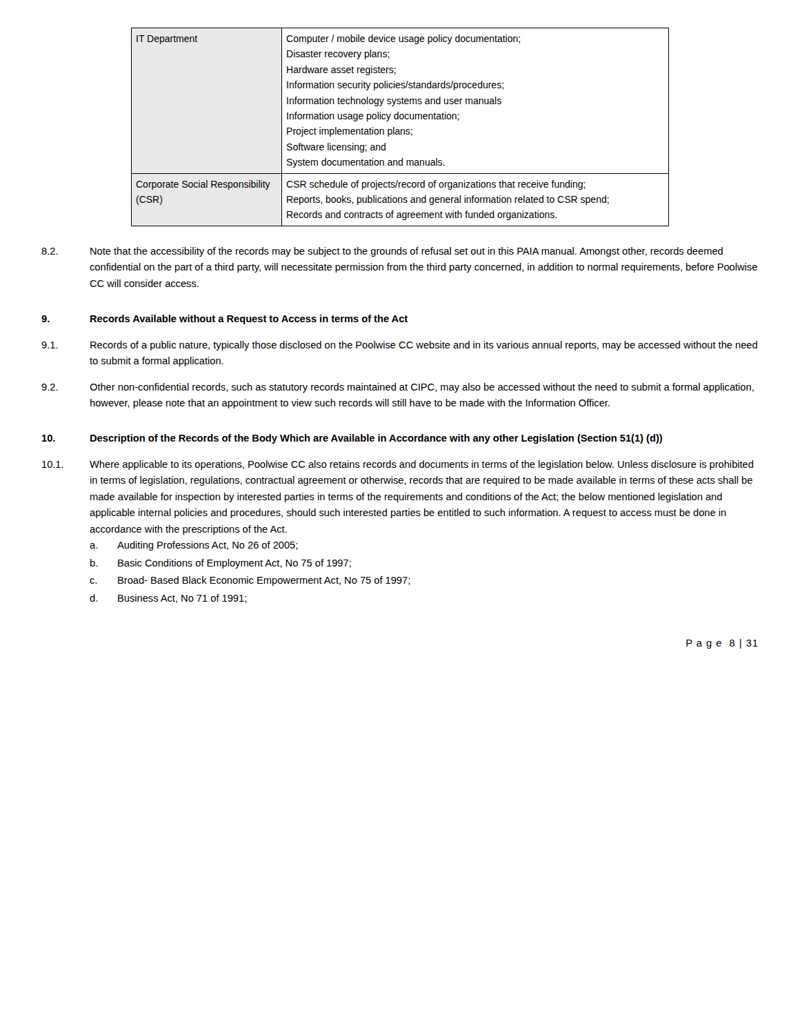| IT Department | Computer / mobile device usage policy documentation; Disaster recovery plans; Hardware asset registers; Information security policies/standards/procedures; Information technology systems and user manuals Information usage policy documentation; Project implementation plans; Software licensing; and System documentation and manuals. |
| Corporate Social Responsibility (CSR) | CSR schedule of projects/record of organizations that receive funding; Reports, books, publications and general information related to CSR spend; Records and contracts of agreement with funded organizations. |
8.2.
Note that the accessibility of the records may be subject to the grounds of refusal set out in this PAIA manual. Amongst other, records deemed confidential on the part of a third party, will necessitate permission from the third party concerned, in addition to normal requirements, before Poolwise CC will consider access.
9.
Records Available without a Request to Access in terms of the Act
9.1.
Records of a public nature, typically those disclosed on the Poolwise CC website and in its various annual reports, may be accessed without the need to submit a formal application.
9.2.
Other non-confidential records, such as statutory records maintained at CIPC, may also be accessed without the need to submit a formal application, however, please note that an appointment to view such records will still have to be made with the Information Officer.
10.
Description of the Records of the Body Which are Available in Accordance with any other Legislation (Section 51(1) (d))
10.1.
Where applicable to its operations, Poolwise CC also retains records and documents in terms of the legislation below. Unless disclosure is prohibited in terms of legislation, regulations, contractual agreement or otherwise, records that are required to be made available in terms of these acts shall be made available for inspection by interested parties in terms of the requirements and conditions of the Act; the below mentioned legislation and applicable internal policies and procedures, should such interested parties be entitled to such information. A request to access must be done in accordance with the prescriptions of the Act.
a. Auditing Professions Act, No 26 of 2005;
b. Basic Conditions of Employment Act, No 75 of 1997;
c. Broad- Based Black Economic Empowerment Act, No 75 of 1997;
d. Business Act, No 71 of 1991;
P a g e 8 | 31